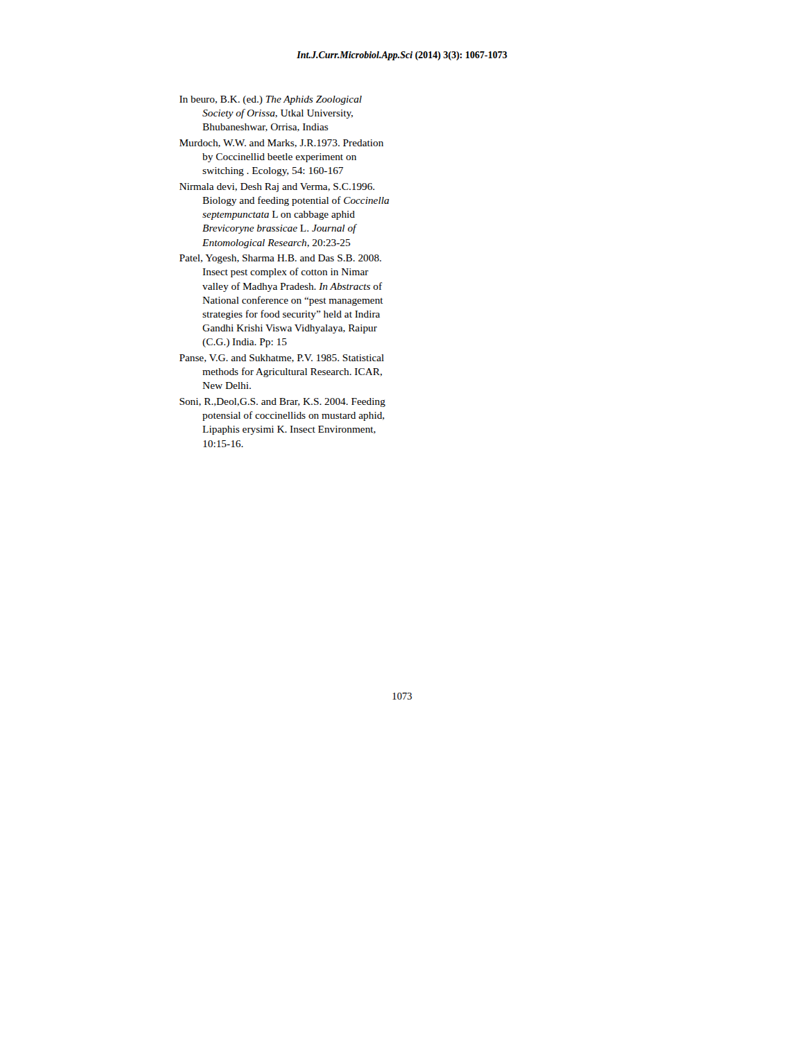Int.J.Curr.Microbiol.App.Sci (2014) 3(3): 1067-1073
In beuro, B.K. (ed.) The Aphids Zoological Society of Orissa, Utkal University, Bhubaneshwar, Orrisa, Indias
Murdoch, W.W. and Marks, J.R.1973. Predation by Coccinellid beetle experiment on switching . Ecology, 54: 160-167
Nirmala devi, Desh Raj and Verma, S.C.1996. Biology and feeding potential of Coccinella septempunctata L on cabbage aphid Brevicoryne brassicae L. Journal of Entomological Research, 20:23-25
Patel, Yogesh, Sharma H.B. and Das S.B. 2008. Insect pest complex of cotton in Nimar valley of Madhya Pradesh. In Abstracts of National conference on “pest management strategies for food security” held at Indira Gandhi Krishi Viswa Vidhyalaya, Raipur (C.G.) India. Pp: 15
Panse, V.G. and Sukhatme, P.V. 1985. Statistical methods for Agricultural Research. ICAR, New Delhi.
Soni, R.,Deol,G.S. and Brar, K.S. 2004. Feeding potensial of coccinellids on mustard aphid, Lipaphis erysimi K. Insect Environment, 10:15-16.
1073